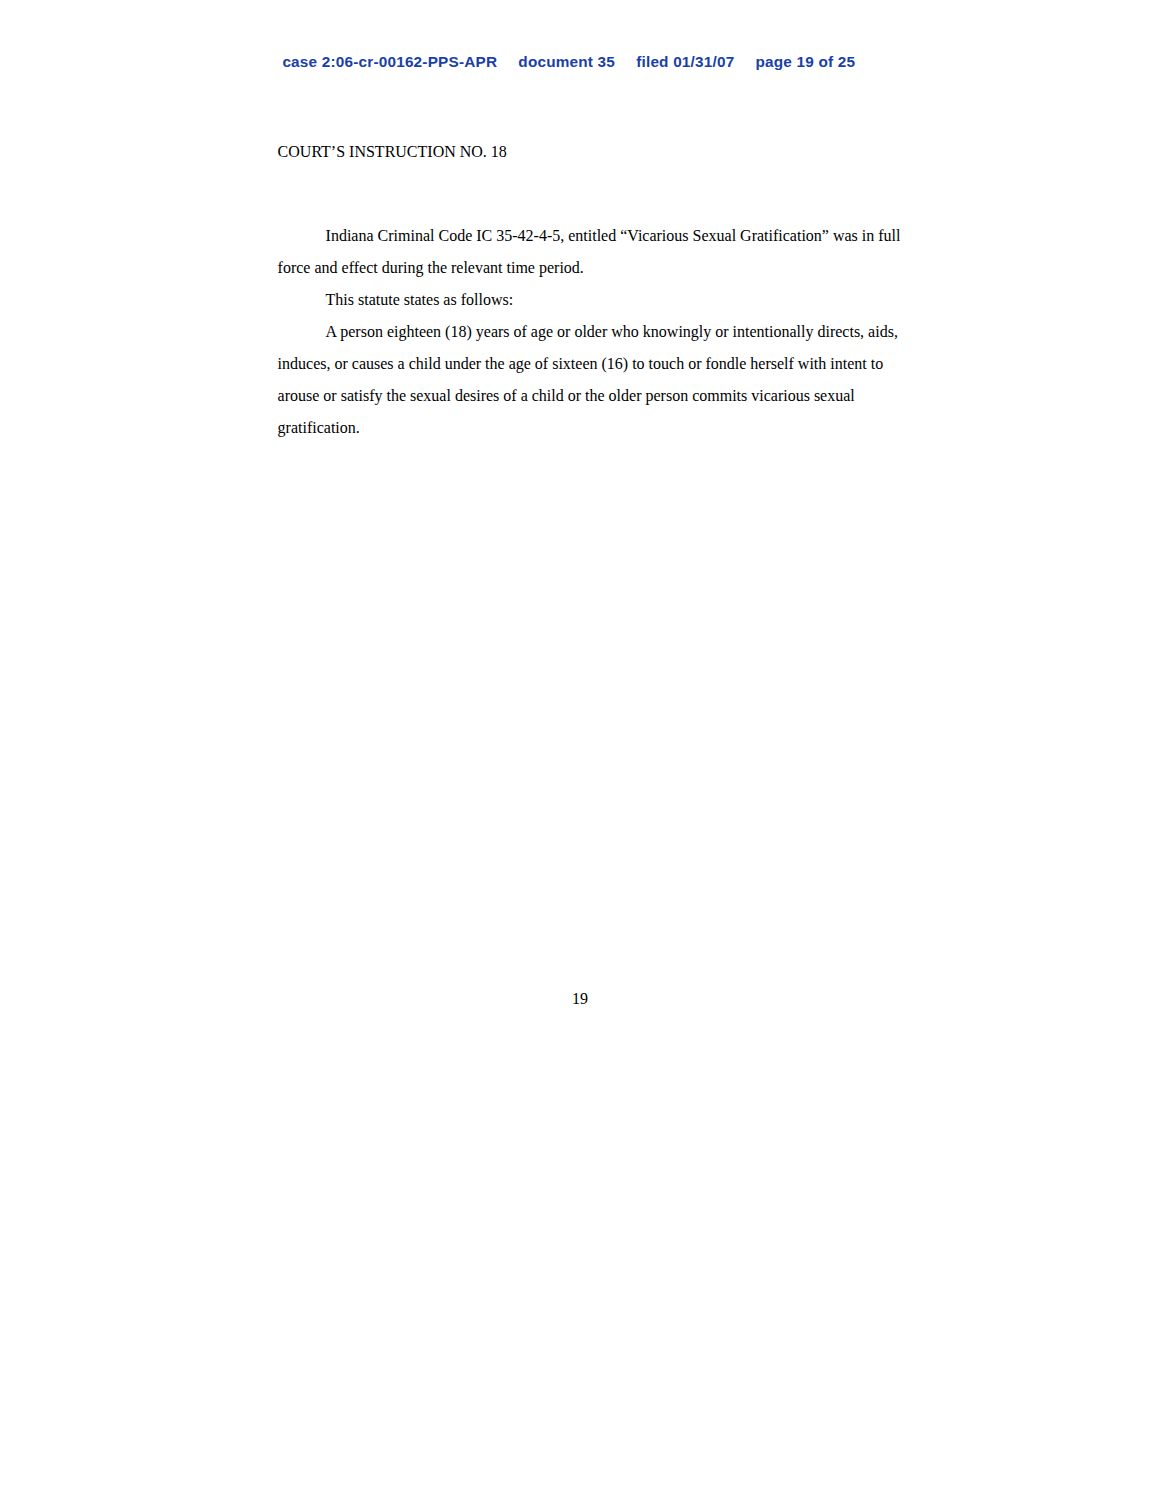case 2:06-cr-00162-PPS-APR document 35 filed 01/31/07 page 19 of 25
COURT’S INSTRUCTION NO. 18
Indiana Criminal Code IC 35-42-4-5, entitled “Vicarious Sexual Gratification” was in full force and effect during the relevant time period.
This statute states as follows:
A person eighteen (18) years of age or older who knowingly or intentionally directs, aids, induces, or causes a child under the age of sixteen (16) to touch or fondle herself with intent to arouse or satisfy the sexual desires of a child or the older person commits vicarious sexual gratification.
19